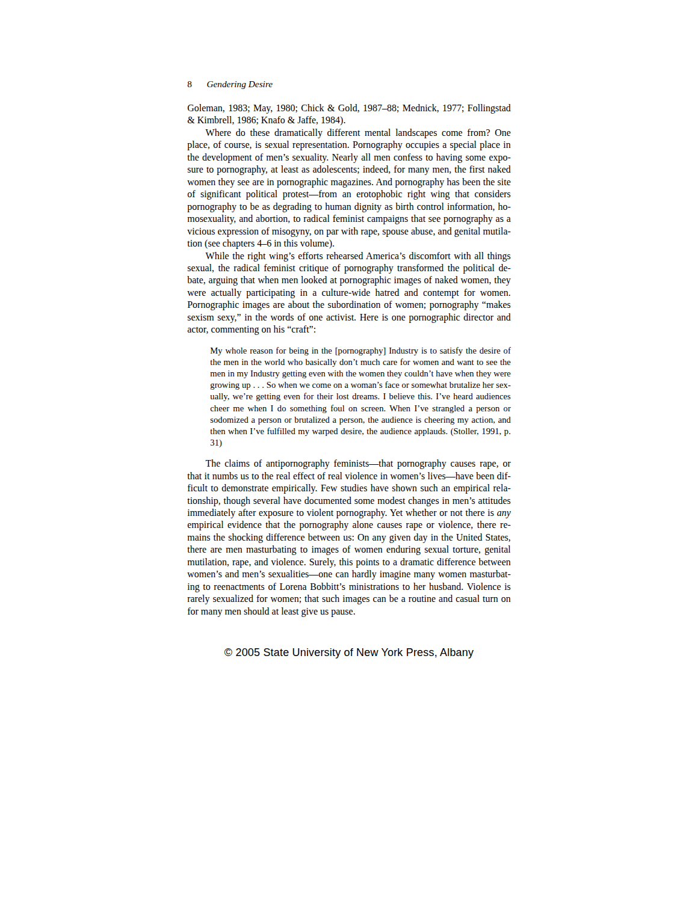8 Gendering Desire
Goleman, 1983; May, 1980; Chick & Gold, 1987–88; Mednick, 1977; Follingstad & Kimbrell, 1986; Knafo & Jaffe, 1984).
Where do these dramatically different mental landscapes come from? One place, of course, is sexual representation. Pornography occupies a special place in the development of men’s sexuality. Nearly all men confess to having some exposure to pornography, at least as adolescents; indeed, for many men, the first naked women they see are in pornographic magazines. And pornography has been the site of significant political protest—from an erotophobic right wing that considers pornography to be as degrading to human dignity as birth control information, homosexuality, and abortion, to radical feminist campaigns that see pornography as a vicious expression of misogyny, on par with rape, spouse abuse, and genital mutilation (see chapters 4–6 in this volume).
While the right wing’s efforts rehearsed America’s discomfort with all things sexual, the radical feminist critique of pornography transformed the political debate, arguing that when men looked at pornographic images of naked women, they were actually participating in a culture-wide hatred and contempt for women. Pornographic images are about the subordination of women; pornography “makes sexism sexy,” in the words of one activist. Here is one pornographic director and actor, commenting on his “craft”:
My whole reason for being in the [pornography] Industry is to satisfy the desire of the men in the world who basically don’t much care for women and want to see the men in my Industry getting even with the women they couldn’t have when they were growing up . . . So when we come on a woman’s face or somewhat brutalize her sexually, we’re getting even for their lost dreams. I believe this. I’ve heard audiences cheer me when I do something foul on screen. When I’ve strangled a person or sodomized a person or brutalized a person, the audience is cheering my action, and then when I’ve fulfilled my warped desire, the audience applauds. (Stoller, 1991, p. 31)
The claims of antipornography feminists—that pornography causes rape, or that it numbs us to the real effect of real violence in women’s lives—have been difficult to demonstrate empirically. Few studies have shown such an empirical relationship, though several have documented some modest changes in men’s attitudes immediately after exposure to violent pornography. Yet whether or not there is any empirical evidence that the pornography alone causes rape or violence, there remains the shocking difference between us: On any given day in the United States, there are men masturbating to images of women enduring sexual torture, genital mutilation, rape, and violence. Surely, this points to a dramatic difference between women’s and men’s sexualities—one can hardly imagine many women masturbating to reenactments of Lorena Bobbitt’s ministrations to her husband. Violence is rarely sexualized for women; that such images can be a routine and casual turn on for many men should at least give us pause.
© 2005 State University of New York Press, Albany